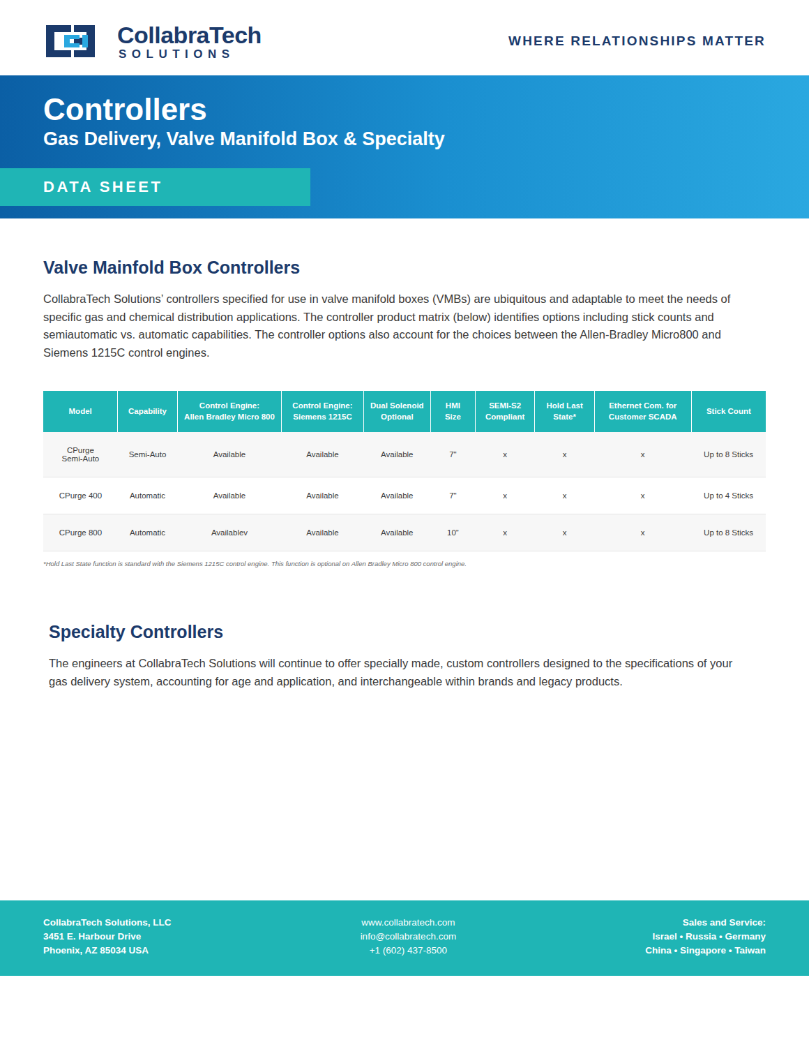CollabraTech
SOLUTIONS
WHERE RELATIONSHIPS MATTER
Controllers
Gas Delivery, Valve Manifold Box & Specialty
DATA SHEET
Valve Mainfold Box Controllers
CollabraTech Solutions’ controllers specified for use in valve manifold boxes (VMBs) are ubiquitous and adaptable to meet the needs of specific gas and chemical distribution applications. The controller product matrix (below) identifies options including stick counts and semiautomatic vs. automatic capabilities. The controller options also account for the choices between the Allen-Bradley Micro800 and Siemens 1215C control engines.
| Model | Capability | Control Engine: Allen Bradley Micro 800 | Control Engine: Siemens 1215C | Dual Solenoid Optional | HMI Size | SEMI-S2 Compliant | Hold Last State* | Ethernet Com. for Customer SCADA | Stick Count |
| --- | --- | --- | --- | --- | --- | --- | --- | --- | --- |
| CPurge Semi-Auto | Semi-Auto | Available | Available | Available | 7" | x | x | x | Up to 8 Sticks |
| CPurge 400 | Automatic | Available | Available | Available | 7" | x | x | x | Up to 4 Sticks |
| CPurge 800 | Automatic | Availablev | Available | Available | 10” | x | x | x | Up to 8 Sticks |
*Hold Last State function is standard with the Siemens 1215C control engine. This function is optional on Allen Bradley Micro 800 control engine.
Specialty Controllers
The engineers at CollabraTech Solutions will continue to offer specially made, custom controllers designed to the specifications of your gas delivery system, accounting for age and application, and interchangeable within brands and legacy products.
CollabraTech Solutions, LLC
3451 E. Harbour Drive
Phoenix, AZ 85034 USA
www.collabratech.com
info@collabratech.com
+1 (602) 437-8500
Sales and Service:
Israel • Russia • Germany
China • Singapore • Taiwan